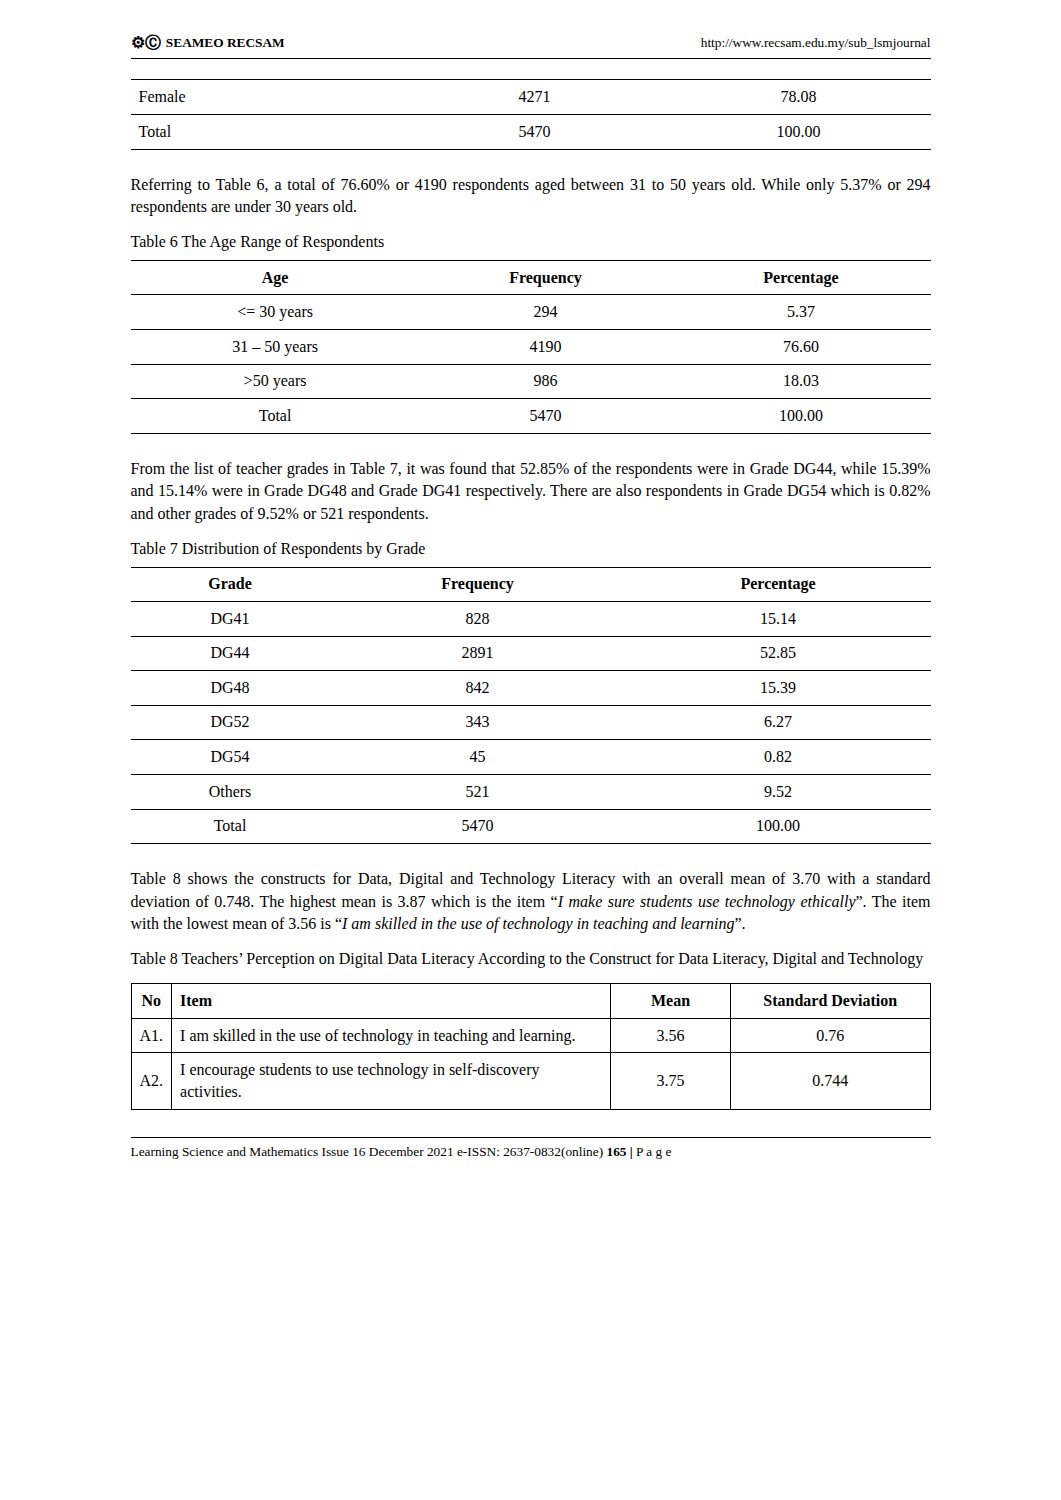⚙Ⓒ SEAMEO RECSAM
http://www.recsam.edu.my/sub_lsmjournal
| Female | 4271 | 78.08 |
| Total | 5470 | 100.00 |
Referring to Table 6, a total of 76.60% or 4190 respondents aged between 31 to 50 years old. While only 5.37% or 294 respondents are under 30 years old.
Table 6 The Age Range of Respondents
| Age | Frequency | Percentage |
| --- | --- | --- |
| <= 30 years | 294 | 5.37 |
| 31 – 50 years | 4190 | 76.60 |
| >50 years | 986 | 18.03 |
| Total | 5470 | 100.00 |
From the list of teacher grades in Table 7, it was found that 52.85% of the respondents were in Grade DG44, while 15.39% and 15.14% were in Grade DG48 and Grade DG41 respectively. There are also respondents in Grade DG54 which is 0.82% and other grades of 9.52% or 521 respondents.
Table 7 Distribution of Respondents by Grade
| Grade | Frequency | Percentage |
| --- | --- | --- |
| DG41 | 828 | 15.14 |
| DG44 | 2891 | 52.85 |
| DG48 | 842 | 15.39 |
| DG52 | 343 | 6.27 |
| DG54 | 45 | 0.82 |
| Others | 521 | 9.52 |
| Total | 5470 | 100.00 |
Table 8 shows the constructs for Data, Digital and Technology Literacy with an overall mean of 3.70 with a standard deviation of 0.748. The highest mean is 3.87 which is the item “I make sure students use technology ethically”. The item with the lowest mean of 3.56 is “I am skilled in the use of technology in teaching and learning”.
Table 8 Teachers’ Perception on Digital Data Literacy According to the Construct for Data Literacy, Digital and Technology
| No | Item | Mean | Standard Deviation |
| --- | --- | --- | --- |
| A1. | I am skilled in the use of technology in teaching and learning. | 3.56 | 0.76 |
| A2. | I encourage students to use technology in self-discovery activities. | 3.75 | 0.744 |
Learning Science and Mathematics Issue 16 December 2021 e-ISSN: 2637-0832(online) 165 | P a g e